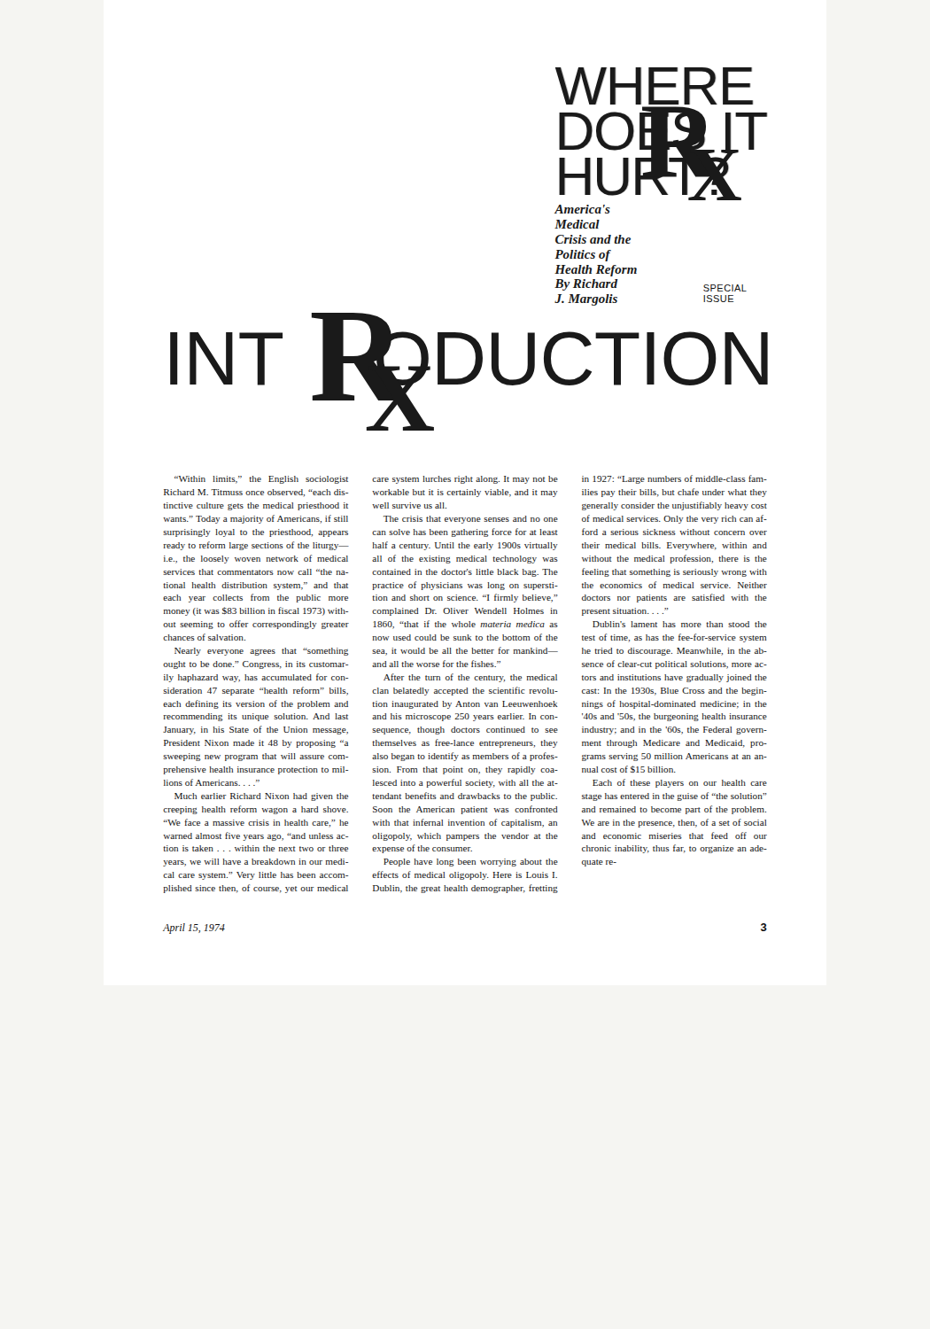WHERE
DOES IT
HURT?
America's
Medical
Crisis and the
Politics of
Health Reform
By Richard
J. Margolis
RX
SPECIAL
ISSUE
INT ODUCTION
RX
“Within limits,” the English sociologist Richard M. Titmuss once observed, “each distinctive culture gets the medical priesthood it wants.” Today a majority of Americans, if still surprisingly loyal to the priesthood, appears ready to reform large sections of the liturgy—i.e., the loosely woven network of medical services that commentators now call “the national health distribution system,” and that each year collects from the public more money (it was $83 billion in fiscal 1973) without seeming to offer correspondingly greater chances of salvation.
Nearly everyone agrees that “something ought to be done.” Congress, in its customarily haphazard way, has accumulated for consideration 47 separate “health reform” bills, each defining its version of the problem and recommending its unique solution. And last January, in his State of the Union message, President Nixon made it 48 by proposing “a sweeping new program that will assure comprehensive health insurance protection to millions of Americans. . . .”
Much earlier Richard Nixon had given the creeping health reform wagon a hard shove. “We face a massive crisis in health care,” he warned almost five years ago, “and unless action is taken . . . within the next two or three years, we will have a breakdown in our medical care system.” Very little has been accomplished since then, of course, yet our medical care system lurches right along. It may not be workable but it is certainly viable, and it may well survive us all.
The crisis that everyone senses and no one can solve has been gathering force for at least half a century. Until the early 1900s virtually all of the existing medical technology was contained in the doctor's little black bag. The practice of physicians was long on superstition and short on science. “I firmly believe,” complained Dr. Oliver Wendell Holmes in 1860, “that if the whole materia medica as now used could be sunk to the bottom of the sea, it would be all the better for mankind—and all the worse for the fishes.”
After the turn of the century, the medical clan belatedly accepted the scientific revolution inaugurated by Anton van Leeuwenhoek and his microscope 250 years earlier. In consequence, though doctors continued to see themselves as free-lance entrepreneurs, they also began to identify as members of a profession. From that point on, they rapidly coalesced into a powerful society, with all the attendant benefits and drawbacks to the public. Soon the American patient was confronted with that infernal invention of capitalism, an oligopoly, which pampers the vendor at the expense of the consumer.
People have long been worrying about the effects of medical oligopoly. Here is Louis I. Dublin, the great health demographer, fretting in 1927: “Large numbers of middle-class families pay their bills, but chafe under what they generally consider the unjustifiably heavy cost of medical services. Only the very rich can afford a serious sickness without concern over their medical bills. Everywhere, within and without the medical profession, there is the feeling that something is seriously wrong with the economics of medical service. Neither doctors nor patients are satisfied with the present situation. . . .”
Dublin's lament has more than stood the test of time, as has the fee-for-service system he tried to discourage. Meanwhile, in the absence of clear-cut political solutions, more actors and institutions have gradually joined the cast: In the 1930s, Blue Cross and the beginnings of hospital-dominated medicine; in the '40s and '50s, the burgeoning health insurance industry; and in the '60s, the Federal government through Medicare and Medicaid, programs serving 50 million Americans at an annual cost of $15 billion.
Each of these players on our health care stage has entered in the guise of “the solution” and remained to become part of the problem. We are in the presence, then, of a set of social and economic miseries that feed off our chronic inability, thus far, to organize an adequate re-
April 15, 1974 3